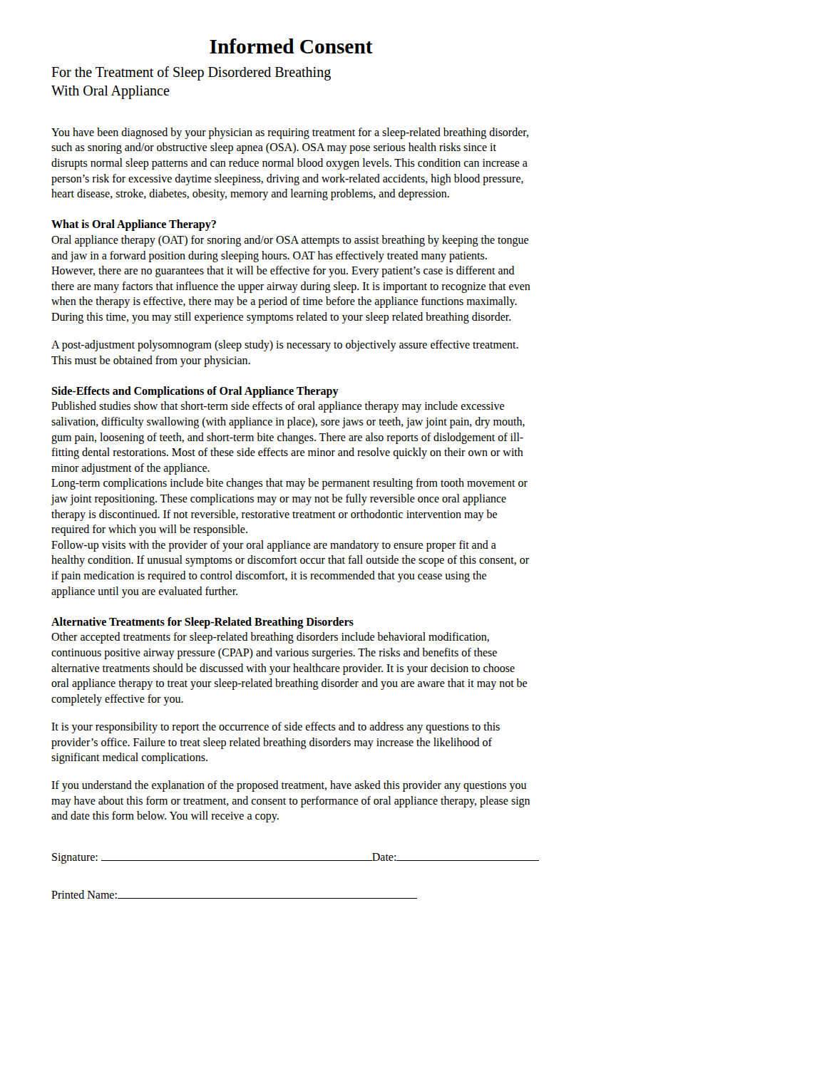Informed Consent
For the Treatment of Sleep Disordered Breathing
With Oral Appliance
You have been diagnosed by your physician as requiring treatment for a sleep-related breathing disorder, such as snoring and/or obstructive sleep apnea (OSA). OSA may pose serious health risks since it disrupts normal sleep patterns and can reduce normal blood oxygen levels. This condition can increase a person’s risk for excessive daytime sleepiness, driving and work-related accidents, high blood pressure, heart disease, stroke, diabetes, obesity, memory and learning problems, and depression.
What is Oral Appliance Therapy?
Oral appliance therapy (OAT) for snoring and/or OSA attempts to assist breathing by keeping the tongue and jaw in a forward position during sleeping hours. OAT has effectively treated many patients. However, there are no guarantees that it will be effective for you. Every patient’s case is different and there are many factors that influence the upper airway during sleep. It is important to recognize that even when the therapy is effective, there may be a period of time before the appliance functions maximally. During this time, you may still experience symptoms related to your sleep related breathing disorder.
A post-adjustment polysomnogram (sleep study) is necessary to objectively assure effective treatment. This must be obtained from your physician.
Side-Effects and Complications of Oral Appliance Therapy
Published studies show that short-term side effects of oral appliance therapy may include excessive salivation, difficulty swallowing (with appliance in place), sore jaws or teeth, jaw joint pain, dry mouth, gum pain, loosening of teeth, and short-term bite changes. There are also reports of dislodgement of ill-fitting dental restorations. Most of these side effects are minor and resolve quickly on their own or with minor adjustment of the appliance.
Long-term complications include bite changes that may be permanent resulting from tooth movement or jaw joint repositioning. These complications may or may not be fully reversible once oral appliance therapy is discontinued. If not reversible, restorative treatment or orthodontic intervention may be required for which you will be responsible.
Follow-up visits with the provider of your oral appliance are mandatory to ensure proper fit and a healthy condition. If unusual symptoms or discomfort occur that fall outside the scope of this consent, or if pain medication is required to control discomfort, it is recommended that you cease using the appliance until you are evaluated further.
Alternative Treatments for Sleep-Related Breathing Disorders
Other accepted treatments for sleep-related breathing disorders include behavioral modification, continuous positive airway pressure (CPAP) and various surgeries. The risks and benefits of these alternative treatments should be discussed with your healthcare provider. It is your decision to choose oral appliance therapy to treat your sleep-related breathing disorder and you are aware that it may not be completely effective for you.
It is your responsibility to report the occurrence of side effects and to address any questions to this provider’s office. Failure to treat sleep related breathing disorders may increase the likelihood of significant medical complications.
If you understand the explanation of the proposed treatment, have asked this provider any questions you may have about this form or treatment, and consent to performance of oral appliance therapy, please sign and date this form below. You will receive a copy.
Signature: Date:
Printed Name: